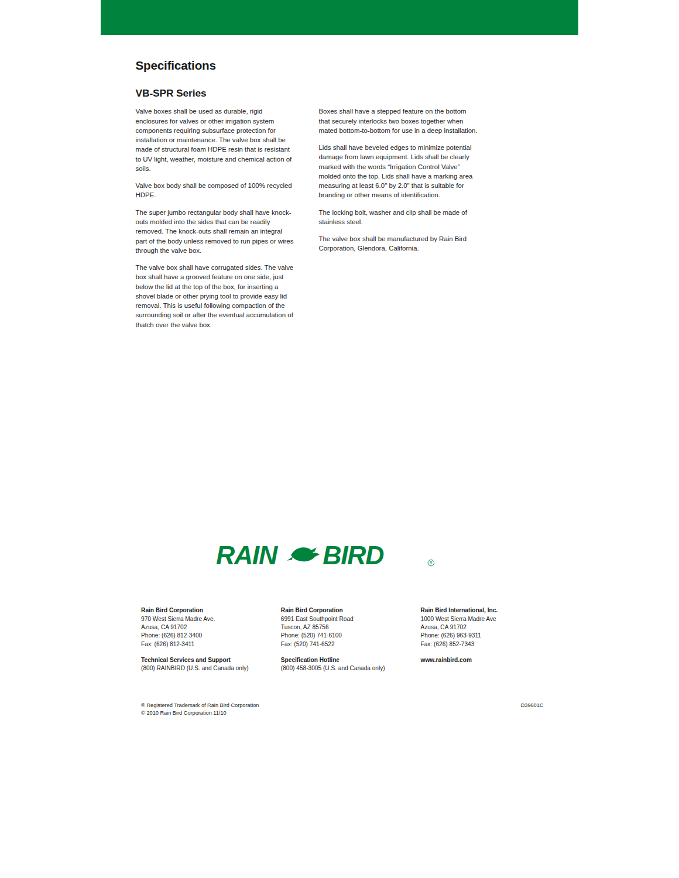Specifications
VB-SPR Series
Valve boxes shall be used as durable, rigid enclosures for valves or other irrigation system components requiring subsurface protection for installation or maintenance. The valve box shall be made of structural foam HDPE resin that is resistant to UV light, weather, moisture and chemical action of soils.
Valve box body shall be composed of 100% recycled HDPE.
The super jumbo rectangular body shall have knock-outs molded into the sides that can be readily removed. The knock-outs shall remain an integral part of the body unless removed to run pipes or wires through the valve box.
The valve box shall have corrugated sides. The valve box shall have a grooved feature on one side, just below the lid at the top of the box, for inserting a shovel blade or other prying tool to provide easy lid removal. This is useful following compaction of the surrounding soil or after the eventual accumulation of thatch over the valve box.
Boxes shall have a stepped feature on the bottom that securely interlocks two boxes together when mated bottom-to-bottom for use in a deep installation.
Lids shall have beveled edges to minimize potential damage from lawn equipment. Lids shall be clearly marked with the words “Irrigation Control Valve” molded onto the top. Lids shall have a marking area measuring at least 6.0" by 2.0" that is suitable for branding or other means of identification.
The locking bolt, washer and clip shall be made of stainless steel.
The valve box shall be manufactured by Rain Bird Corporation, Glendora, California.
RAIN BIRD R
Rain Bird Corporation
970 West Sierra Madre Ave.
Azusa, CA 91702
Phone: (626) 812-3400
Fax: (626) 812-3411
Technical Services and Support
(800) RAINBIRD (U.S. and Canada only)
Rain Bird Corporation
6991 East Southpoint Road
Tuscon, AZ 85756
Phone: (520) 741-6100
Fax: (520) 741-6522
Specification Hotline
(800) 458-3005 (U.S. and Canada only)
Rain Bird International, Inc.
1000 West Sierra Madre Ave
Azusa, CA 91702
Phone: (626) 963-9311
Fax: (626) 852-7343
www.rainbird.com
® Registered Trademark of Rain Bird Corporation
© 2010 Rain Bird Corporation 11/10
D39601C